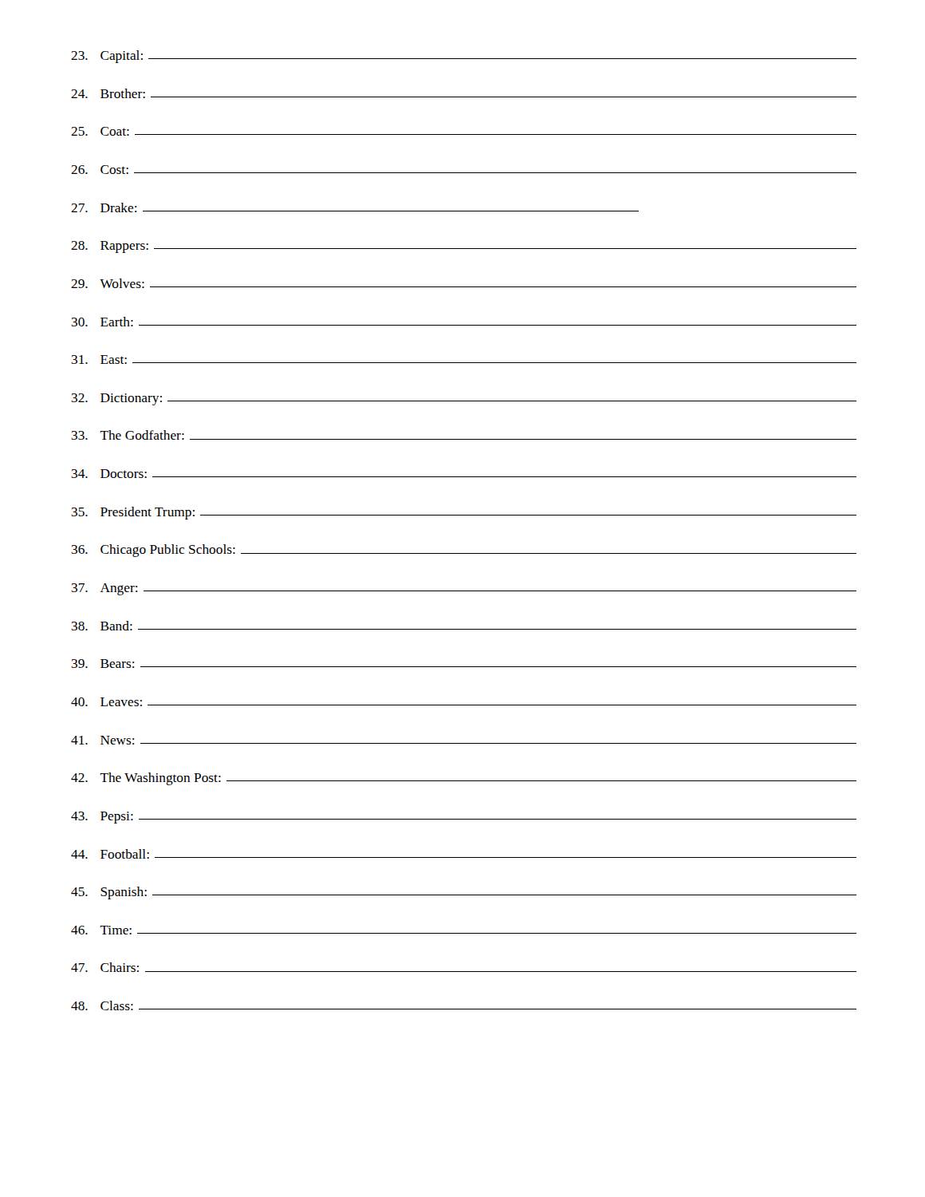Capital:
Brother:
Coat:
Cost:
Drake:
Rappers:
Wolves:
Earth:
East:
Dictionary:
The Godfather:
Doctors:
President Trump:
Chicago Public Schools:
Anger:
Band:
Bears:
Leaves:
News:
The Washington Post:
Pepsi:
Football:
Spanish:
Time:
Chairs:
Class: